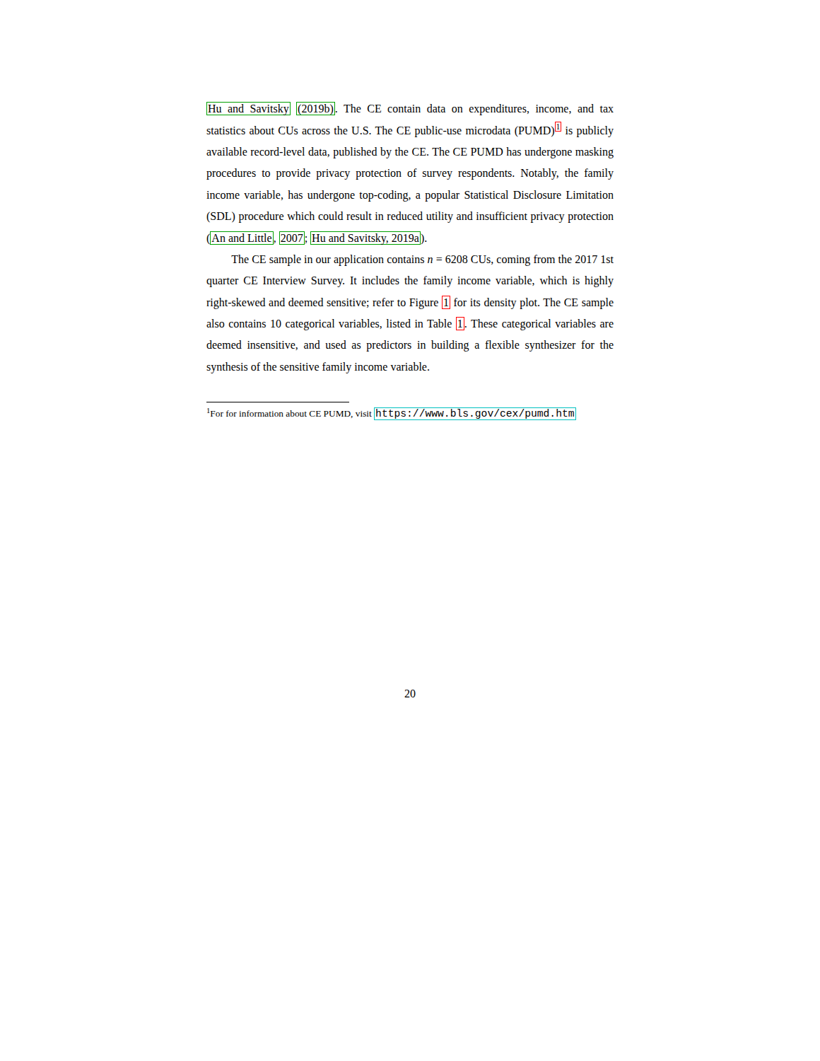Hu and Savitsky (2019b). The CE contain data on expenditures, income, and tax statistics about CUs across the U.S. The CE public-use microdata (PUMD)1 is publicly available record-level data, published by the CE. The CE PUMD has undergone masking procedures to provide privacy protection of survey respondents. Notably, the family income variable, has undergone top-coding, a popular Statistical Disclosure Limitation (SDL) procedure which could result in reduced utility and insufficient privacy protection (An and Little, 2007; Hu and Savitsky, 2019a).
The CE sample in our application contains n = 6208 CUs, coming from the 2017 1st quarter CE Interview Survey. It includes the family income variable, which is highly right-skewed and deemed sensitive; refer to Figure 1 for its density plot. The CE sample also contains 10 categorical variables, listed in Table 1. These categorical variables are deemed insensitive, and used as predictors in building a flexible synthesizer for the synthesis of the sensitive family income variable.
1For for information about CE PUMD, visit https://www.bls.gov/cex/pumd.htm
20